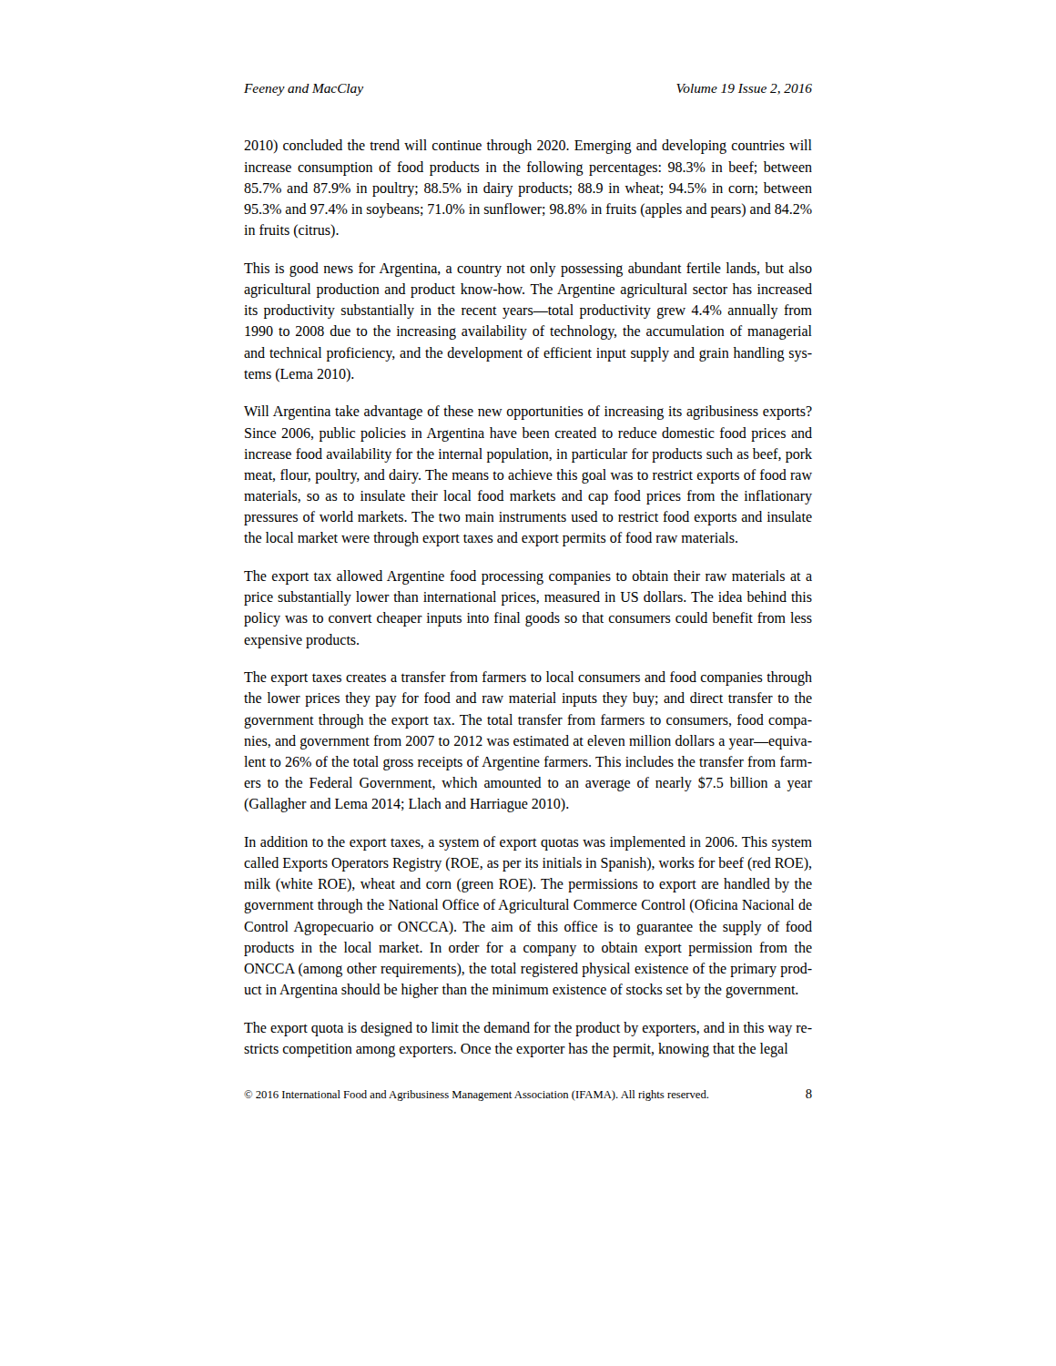Feeney and MacClay
Volume 19 Issue 2, 2016
2010) concluded the trend will continue through 2020. Emerging and developing countries will increase consumption of food products in the following percentages: 98.3% in beef; between 85.7% and 87.9% in poultry; 88.5% in dairy products; 88.9 in wheat; 94.5% in corn; between 95.3% and 97.4% in soybeans; 71.0% in sunflower; 98.8% in fruits (apples and pears) and 84.2% in fruits (citrus).
This is good news for Argentina, a country not only possessing abundant fertile lands, but also agricultural production and product know-how. The Argentine agricultural sector has increased its productivity substantially in the recent years—total productivity grew 4.4% annually from 1990 to 2008 due to the increasing availability of technology, the accumulation of managerial and technical proficiency, and the development of efficient input supply and grain handling systems (Lema 2010).
Will Argentina take advantage of these new opportunities of increasing its agribusiness exports? Since 2006, public policies in Argentina have been created to reduce domestic food prices and increase food availability for the internal population, in particular for products such as beef, pork meat, flour, poultry, and dairy. The means to achieve this goal was to restrict exports of food raw materials, so as to insulate their local food markets and cap food prices from the inflationary pressures of world markets. The two main instruments used to restrict food exports and insulate the local market were through export taxes and export permits of food raw materials.
The export tax allowed Argentine food processing companies to obtain their raw materials at a price substantially lower than international prices, measured in US dollars. The idea behind this policy was to convert cheaper inputs into final goods so that consumers could benefit from less expensive products.
The export taxes creates a transfer from farmers to local consumers and food companies through the lower prices they pay for food and raw material inputs they buy; and direct transfer to the government through the export tax. The total transfer from farmers to consumers, food companies, and government from 2007 to 2012 was estimated at eleven million dollars a year—equivalent to 26% of the total gross receipts of Argentine farmers. This includes the transfer from farmers to the Federal Government, which amounted to an average of nearly $7.5 billion a year (Gallagher and Lema 2014; Llach and Harriague 2010).
In addition to the export taxes, a system of export quotas was implemented in 2006. This system called Exports Operators Registry (ROE, as per its initials in Spanish), works for beef (red ROE), milk (white ROE), wheat and corn (green ROE). The permissions to export are handled by the government through the National Office of Agricultural Commerce Control (Oficina Nacional de Control Agropecuario or ONCCA). The aim of this office is to guarantee the supply of food products in the local market. In order for a company to obtain export permission from the ONCCA (among other requirements), the total registered physical existence of the primary product in Argentina should be higher than the minimum existence of stocks set by the government.
The export quota is designed to limit the demand for the product by exporters, and in this way restricts competition among exporters. Once the exporter has the permit, knowing that the legal
© 2016 International Food and Agribusiness Management Association (IFAMA). All rights reserved.
8